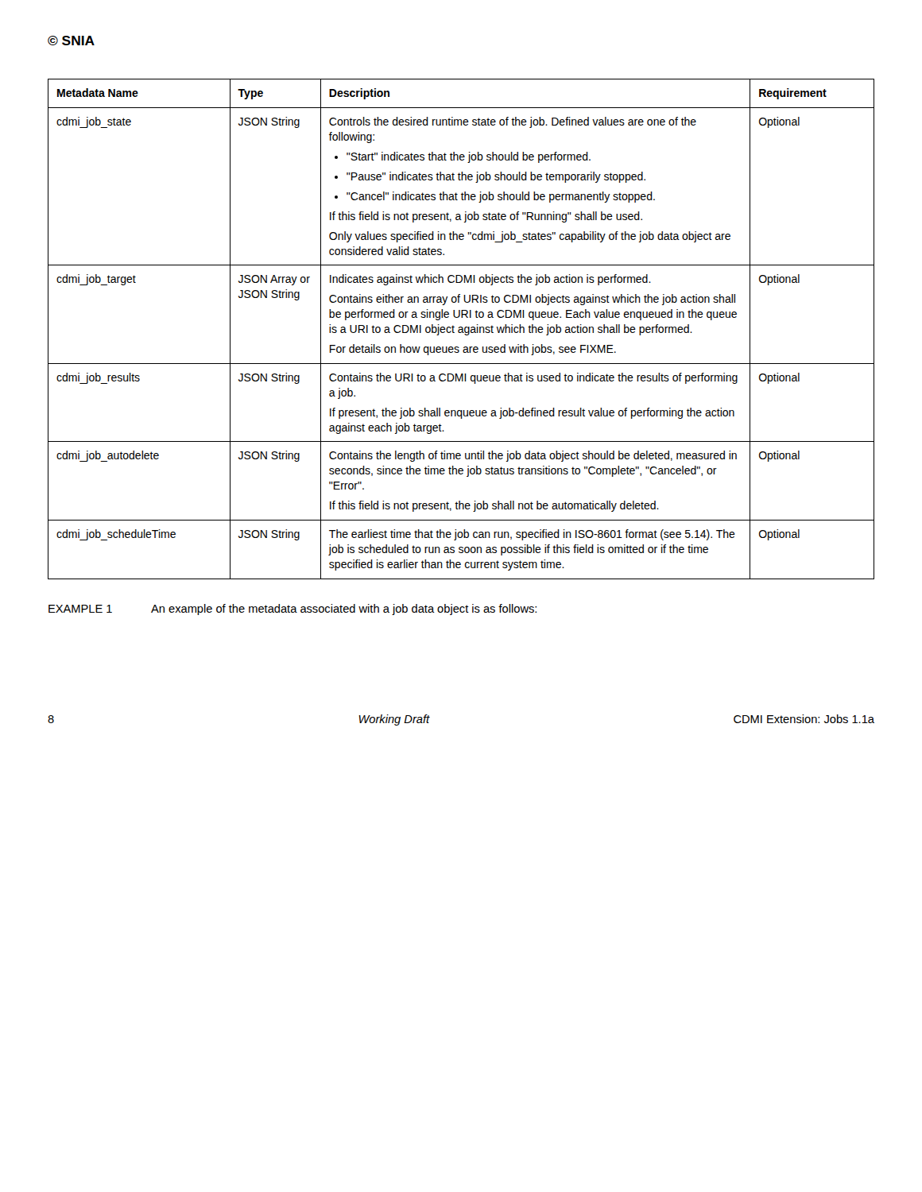© SNIA
| Metadata Name | Type | Description | Requirement |
| --- | --- | --- | --- |
| cdmi_job_state | JSON String | Controls the desired runtime state of the job. Defined values are one of the following: "Start" indicates that the job should be performed. "Pause" indicates that the job should be temporarily stopped. "Cancel" indicates that the job should be permanently stopped. If this field is not present, a job state of "Running" shall be used. Only values specified in the "cdmi_job_states" capability of the job data object are considered valid states. | Optional |
| cdmi_job_target | JSON Array or JSON String | Indicates against which CDMI objects the job action is performed. Contains either an array of URIs to CDMI objects against which the job action shall be performed or a single URI to a CDMI queue. Each value enqueued in the queue is a URI to a CDMI object against which the job action shall be performed. For details on how queues are used with jobs, see FIXME. | Optional |
| cdmi_job_results | JSON String | Contains the URI to a CDMI queue that is used to indicate the results of performing a job. If present, the job shall enqueue a job-defined result value of performing the action against each job target. | Optional |
| cdmi_job_autodelete | JSON String | Contains the length of time until the job data object should be deleted, measured in seconds, since the time the job status transitions to "Complete", "Canceled", or "Error". If this field is not present, the job shall not be automatically deleted. | Optional |
| cdmi_job_scheduleTime | JSON String | The earliest time that the job can run, specified in ISO-8601 format (see 5.14). The job is scheduled to run as soon as possible if this field is omitted or if the time specified is earlier than the current system time. | Optional |
EXAMPLE 1 An example of the metadata associated with a job data object is as follows:
8
Working Draft
CDMI Extension: Jobs 1.1a